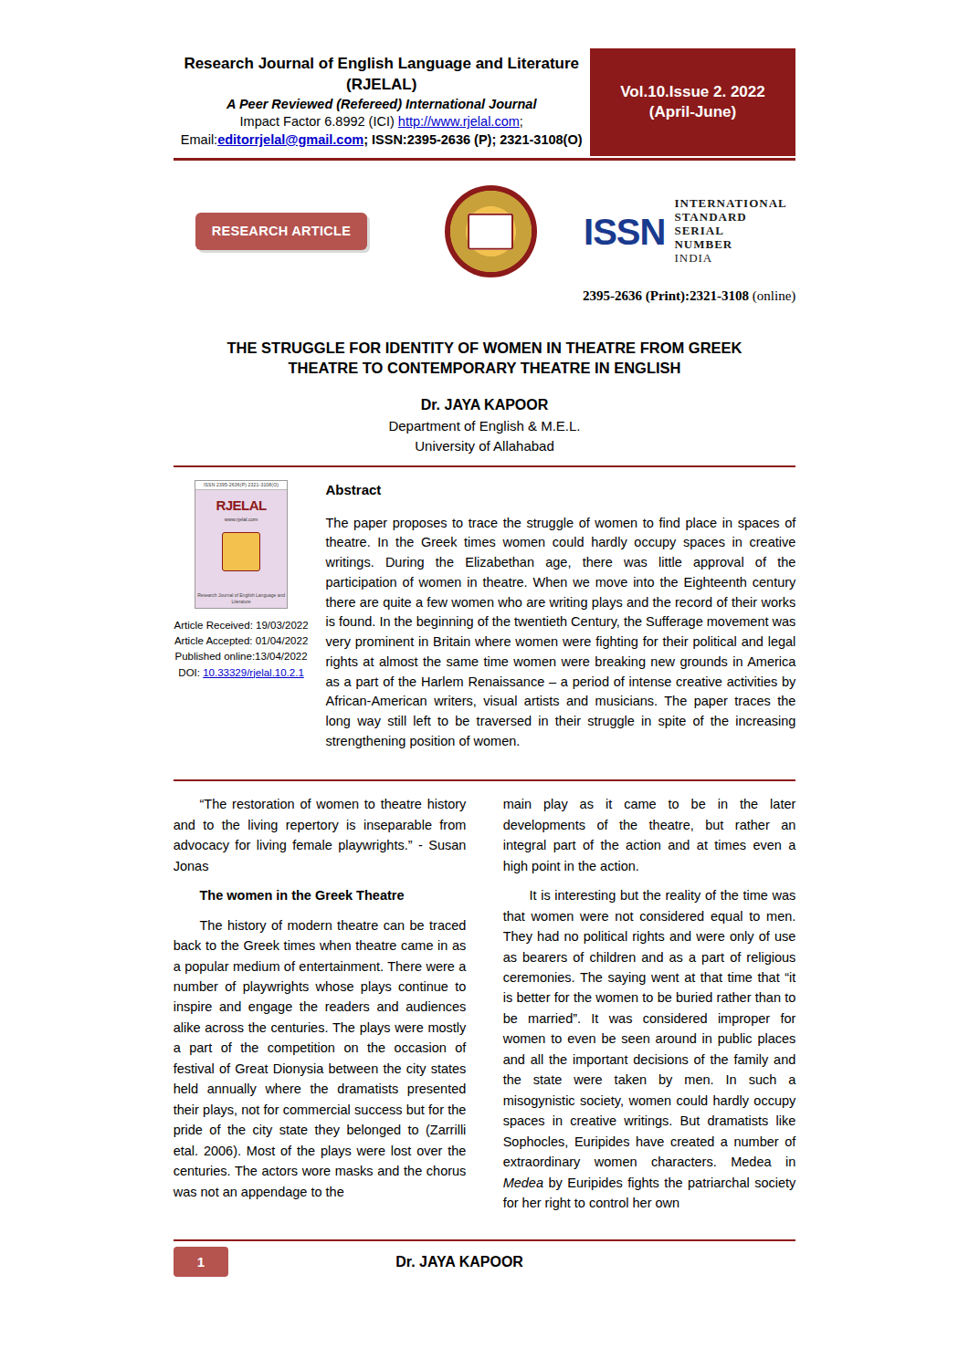Research Journal of English Language and Literature (RJELAL)
A Peer Reviewed (Refereed) International Journal
Impact Factor 6.8992 (ICI) http://www.rjelal.com;
Email:editorrjelal@gmail.com; ISSN:2395-2636 (P); 2321-3108(O)
Vol.10.Issue 2. 2022
(April-June)
RESEARCH ARTICLE
ISSN
INTERNATIONAL
STANDARD
SERIAL
NUMBER
INDIA
2395-2636 (Print):2321-3108 (online)
The Struggle for Identity of Women in Theatre from Greek Theatre to Contemporary Theatre in English
Dr. JAYA KAPOOR
Department of English & M.E.L.
University of Allahabad
ISSN 2395-2636(P) 2321-3108(O)
RJELAL
www.rjelal.com
Research Journal of English Language and Literature
Article Received: 19/03/2022
Article Accepted: 01/04/2022
Published online:13/04/2022
DOI: 10.33329/rjelal.10.2.1
Abstract
The paper proposes to trace the struggle of women to find place in spaces of theatre. In the Greek times women could hardly occupy spaces in creative writings. During the Elizabethan age, there was little approval of the participation of women in theatre. When we move into the Eighteenth century there are quite a few women who are writing plays and the record of their works is found. In the beginning of the twentieth Century, the Sufferage movement was very prominent in Britain where women were fighting for their political and legal rights at almost the same time women were breaking new grounds in America as a part of the Harlem Renaissance – a period of intense creative activities by African-American writers, visual artists and musicians. The paper traces the long way still left to be traversed in their struggle in spite of the increasing strengthening position of women.
“The restoration of women to theatre history and to the living repertory is inseparable from advocacy for living female playwrights.” - Susan Jonas
The women in the Greek Theatre
The history of modern theatre can be traced back to the Greek times when theatre came in as a popular medium of entertainment. There were a number of playwrights whose plays continue to inspire and engage the readers and audiences alike across the centuries. The plays were mostly a part of the competition on the occasion of festival of Great Dionysia between the city states held annually where the dramatists presented their plays, not for commercial success but for the pride of the city state they belonged to (Zarrilli etal. 2006). Most of the plays were lost over the centuries. The actors wore masks and the chorus was not an appendage to the
main play as it came to be in the later developments of the theatre, but rather an integral part of the action and at times even a high point in the action.
It is interesting but the reality of the time was that women were not considered equal to men. They had no political rights and were only of use as bearers of children and as a part of religious ceremonies. The saying went at that time that “it is better for the women to be buried rather than to be married”. It was considered improper for women to even be seen around in public places and all the important decisions of the family and the state were taken by men. In such a misogynistic society, women could hardly occupy spaces in creative writings. But dramatists like Sophocles, Euripides have created a number of extraordinary women characters. Medea in Medea by Euripides fights the patriarchal society for her right to control her own
1
Dr. JAYA KAPOOR